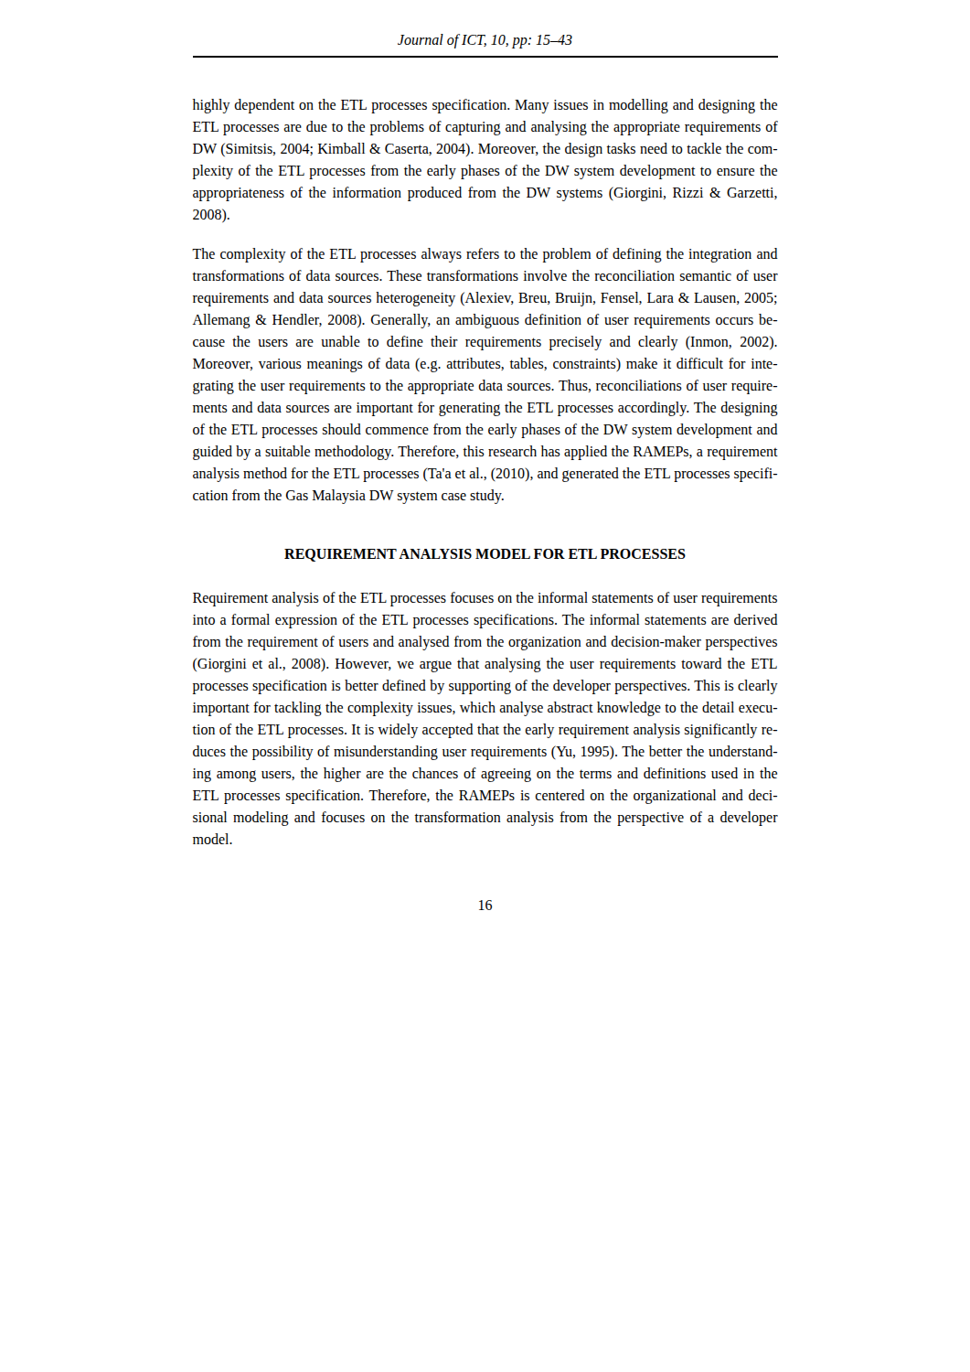Journal of ICT, 10, pp: 15–43
highly dependent on the ETL processes specification. Many issues in modelling and designing the ETL processes are due to the problems of capturing and analysing the appropriate requirements of DW (Simitsis, 2004; Kimball & Caserta, 2004). Moreover, the design tasks need to tackle the complexity of the ETL processes from the early phases of the DW system development to ensure the appropriateness of the information produced from the DW systems (Giorgini, Rizzi & Garzetti, 2008).
The complexity of the ETL processes always refers to the problem of defining the integration and transformations of data sources. These transformations involve the reconciliation semantic of user requirements and data sources heterogeneity (Alexiev, Breu, Bruijn, Fensel, Lara & Lausen, 2005; Allemang & Hendler, 2008). Generally, an ambiguous definition of user requirements occurs because the users are unable to define their requirements precisely and clearly (Inmon, 2002). Moreover, various meanings of data (e.g. attributes, tables, constraints) make it difficult for integrating the user requirements to the appropriate data sources. Thus, reconciliations of user requirements and data sources are important for generating the ETL processes accordingly. The designing of the ETL processes should commence from the early phases of the DW system development and guided by a suitable methodology. Therefore, this research has applied the RAMEPs, a requirement analysis method for the ETL processes (Ta'a et al., (2010), and generated the ETL processes specification from the Gas Malaysia DW system case study.
Requirement Analysis Model for ETL Processes
Requirement analysis of the ETL processes focuses on the informal statements of user requirements into a formal expression of the ETL processes specifications. The informal statements are derived from the requirement of users and analysed from the organization and decision-maker perspectives (Giorgini et al., 2008). However, we argue that analysing the user requirements toward the ETL processes specification is better defined by supporting of the developer perspectives. This is clearly important for tackling the complexity issues, which analyse abstract knowledge to the detail execution of the ETL processes. It is widely accepted that the early requirement analysis significantly reduces the possibility of misunderstanding user requirements (Yu, 1995). The better the understanding among users, the higher are the chances of agreeing on the terms and definitions used in the ETL processes specification. Therefore, the RAMEPs is centered on the organizational and decisional modeling and focuses on the transformation analysis from the perspective of a developer model.
16